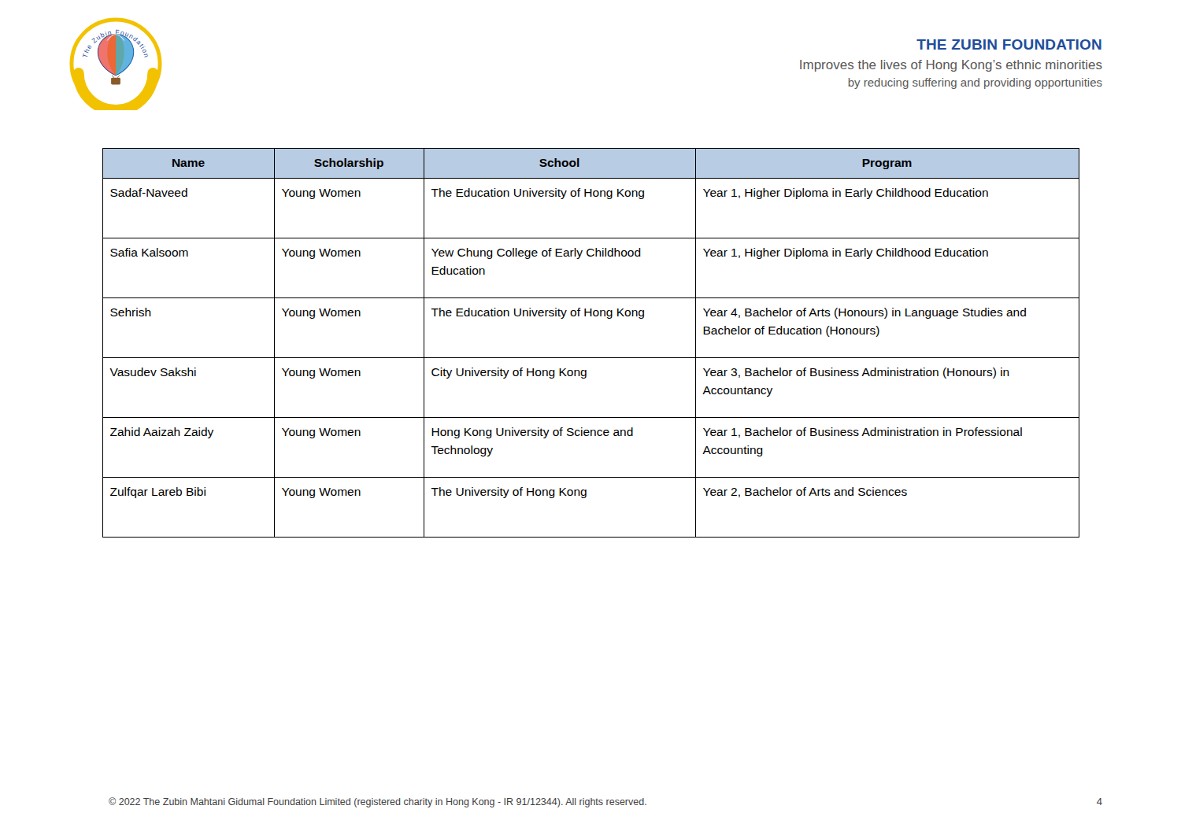The Zubin Foundation
THE ZUBIN FOUNDATION
Improves the lives of Hong Kong’s ethnic minorities
by reducing suffering and providing opportunities
| Name | Scholarship | School | Program |
| --- | --- | --- | --- |
| Sadaf-Naveed | Young Women | The Education University of Hong Kong | Year 1, Higher Diploma in Early Childhood Education |
| Safia Kalsoom | Young Women | Yew Chung College of Early Childhood Education | Year 1, Higher Diploma in Early Childhood Education |
| Sehrish | Young Women | The Education University of Hong Kong | Year 4, Bachelor of Arts (Honours) in Language Studies and Bachelor of Education (Honours) |
| Vasudev Sakshi | Young Women | City University of Hong Kong | Year 3, Bachelor of Business Administration (Honours) in Accountancy |
| Zahid Aaizah Zaidy | Young Women | Hong Kong University of Science and Technology | Year 1, Bachelor of Business Administration in Professional Accounting |
| Zulfqar Lareb Bibi | Young Women | The University of Hong Kong | Year 2, Bachelor of Arts and Sciences |
© 2022 The Zubin Mahtani Gidumal Foundation Limited (registered charity in Hong Kong - IR 91/12344). All rights reserved.
4